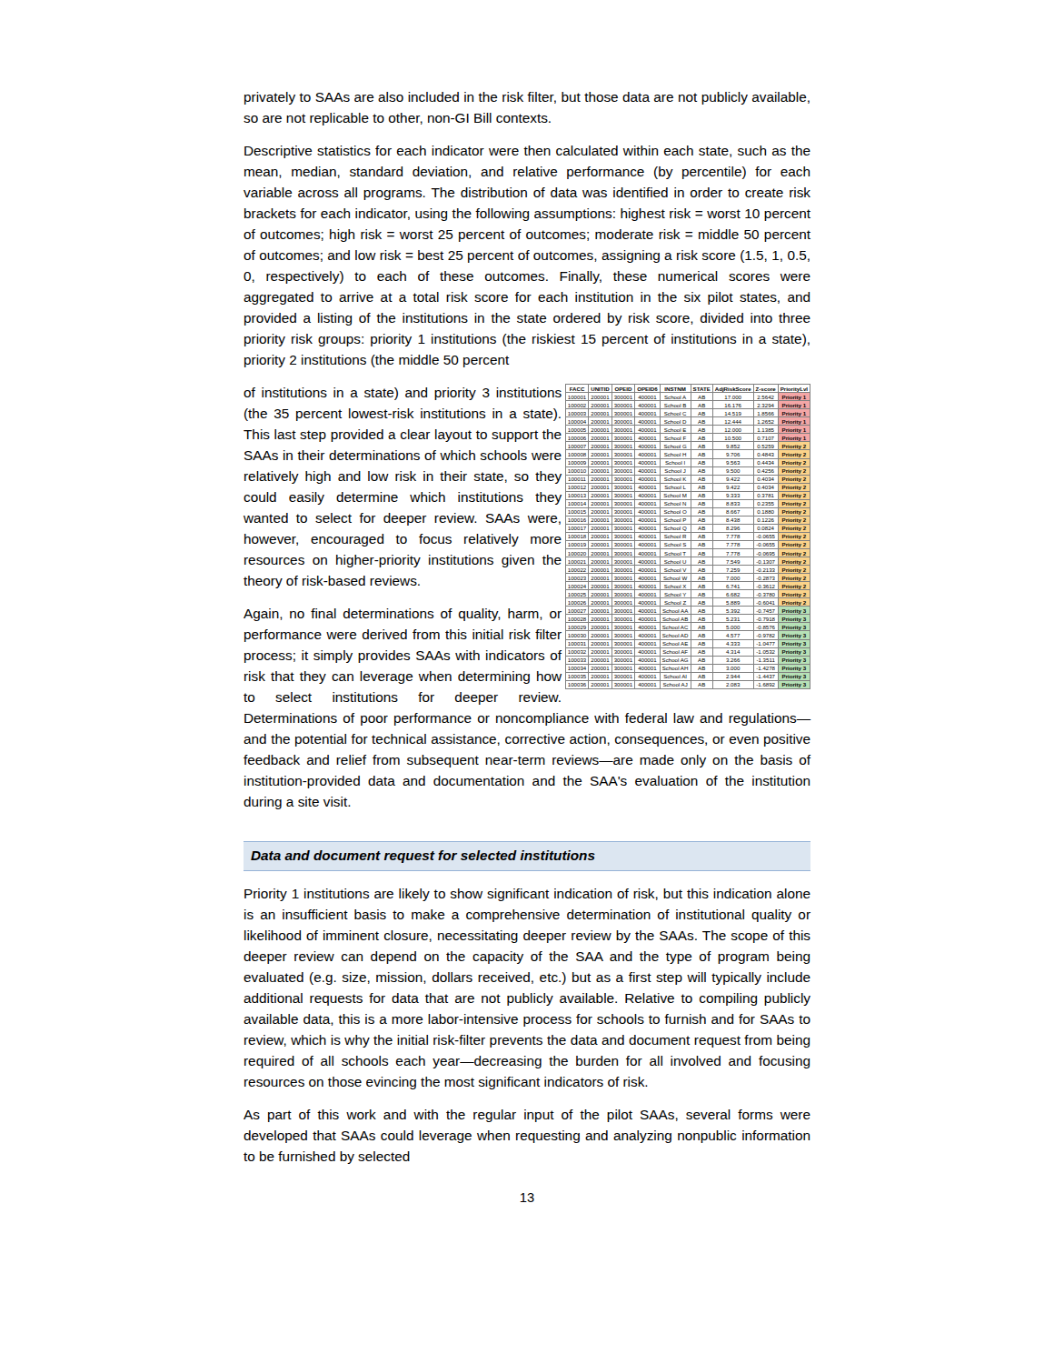privately to SAAs are also included in the risk filter, but those data are not publicly available, so are not replicable to other, non-GI Bill contexts.
Descriptive statistics for each indicator were then calculated within each state, such as the mean, median, standard deviation, and relative performance (by percentile) for each variable across all programs. The distribution of data was identified in order to create risk brackets for each indicator, using the following assumptions: highest risk = worst 10 percent of outcomes; high risk = worst 25 percent of outcomes; moderate risk = middle 50 percent of outcomes; and low risk = best 25 percent of outcomes, assigning a risk score (1.5, 1, 0.5, 0, respectively) to each of these outcomes. Finally, these numerical scores were aggregated to arrive at a total risk score for each institution in the six pilot states, and provided a listing of the institutions in the state ordered by risk score, divided into three priority risk groups: priority 1 institutions (the riskiest 15 percent of institutions in a state), priority 2 institutions (the middle 50 percent
| FACC | UNITID | OPEID | OPEID6 | INSTNM | STATE | AdjRiskScore | Z-score | PriorityLvl |
| --- | --- | --- | --- | --- | --- | --- | --- | --- |
| 100001 | 200001 | 300001 | 400001 | School A | AB | 17.000 | 2.5642 | Priority 1 |
| 100002 | 200001 | 300001 | 400001 | School B | AB | 16.176 | 2.3294 | Priority 1 |
| 100003 | 200001 | 300001 | 400001 | School C | AB | 14.519 | 1.8566 | Priority 1 |
| 100004 | 200001 | 300001 | 400001 | School D | AB | 12.444 | 1.2652 | Priority 1 |
| 100005 | 200001 | 300001 | 400001 | School E | AB | 12.000 | 1.1385 | Priority 1 |
| 100006 | 200001 | 300001 | 400001 | School F | AB | 10.500 | 0.7107 | Priority 1 |
| 100007 | 200001 | 300001 | 400001 | School G | AB | 9.852 | 0.5259 | Priority 2 |
| 100008 | 200001 | 300001 | 400001 | School H | AB | 9.706 | 0.4843 | Priority 2 |
| 100009 | 200001 | 300001 | 400001 | School I | AB | 9.563 | 0.4434 | Priority 2 |
| 100010 | 200001 | 300001 | 400001 | School J | AB | 9.500 | 0.4256 | Priority 2 |
| 100011 | 200001 | 300001 | 400001 | School K | AB | 9.422 | 0.4034 | Priority 2 |
| 100012 | 200001 | 300001 | 400001 | School L | AB | 9.422 | 0.4034 | Priority 2 |
| 100013 | 200001 | 300001 | 400001 | School M | AB | 9.333 | 0.3781 | Priority 2 |
| 100014 | 200001 | 300001 | 400001 | School N | AB | 8.833 | 0.2355 | Priority 2 |
| 100015 | 200001 | 300001 | 400001 | School O | AB | 8.667 | 0.1880 | Priority 2 |
| 100016 | 200001 | 300001 | 400001 | School P | AB | 8.438 | 0.1226 | Priority 2 |
| 100017 | 200001 | 300001 | 400001 | School Q | AB | 8.296 | 0.0824 | Priority 2 |
| 100018 | 200001 | 300001 | 400001 | School R | AB | 7.778 | -0.0655 | Priority 2 |
| 100019 | 200001 | 300001 | 400001 | School S | AB | 7.778 | -0.0655 | Priority 2 |
| 100020 | 200001 | 300001 | 400001 | School T | AB | 7.778 | -0.0695 | Priority 2 |
| 100021 | 200001 | 300001 | 400001 | School U | AB | 7.549 | -0.1307 | Priority 2 |
| 100022 | 200001 | 300001 | 400001 | School V | AB | 7.259 | -0.2133 | Priority 2 |
| 100023 | 200001 | 300001 | 400001 | School W | AB | 7.000 | -0.2873 | Priority 2 |
| 100024 | 200001 | 300001 | 400001 | School X | AB | 6.741 | -0.3612 | Priority 2 |
| 100025 | 200001 | 300001 | 400001 | School Y | AB | 6.682 | -0.3780 | Priority 2 |
| 100026 | 200001 | 300001 | 400001 | School Z | AB | 5.889 | -0.6041 | Priority 2 |
| 100027 | 200001 | 300001 | 400001 | School AA | AB | 5.392 | -0.7457 | Priority 3 |
| 100028 | 200001 | 300001 | 400001 | School AB | AB | 5.231 | -0.7918 | Priority 3 |
| 100029 | 200001 | 300001 | 400001 | School AC | AB | 5.000 | -0.8576 | Priority 3 |
| 100030 | 200001 | 300001 | 400001 | School AD | AB | 4.577 | -0.9782 | Priority 3 |
| 100031 | 200001 | 300001 | 400001 | School AE | AB | 4.333 | -1.0477 | Priority 3 |
| 100032 | 200001 | 300001 | 400001 | School AF | AB | 4.314 | -1.0532 | Priority 3 |
| 100033 | 200001 | 300001 | 400001 | School AG | AB | 3.266 | -1.3511 | Priority 3 |
| 100034 | 200001 | 300001 | 400001 | School AH | AB | 3.000 | -1.4278 | Priority 3 |
| 100035 | 200001 | 300001 | 400001 | School AI | AB | 2.944 | -1.4437 | Priority 3 |
| 100036 | 200001 | 300001 | 400001 | School AJ | AB | 2.083 | -1.6892 | Priority 3 |
of institutions in a state) and priority 3 institutions (the 35 percent lowest-risk institutions in a state). This last step provided a clear layout to support the SAAs in their determinations of which schools were relatively high and low risk in their state, so they could easily determine which institutions they wanted to select for deeper review. SAAs were, however, encouraged to focus relatively more resources on higher-priority institutions given the theory of risk-based reviews.
Again, no final determinations of quality, harm, or performance were derived from this initial risk filter process; it simply provides SAAs with indicators of risk that they can leverage when determining how to select institutions for deeper review. Determinations of poor performance or noncompliance with federal law and regulations—and the potential for technical assistance, corrective action, consequences, or even positive feedback and relief from subsequent near-term reviews—are made only on the basis of institution-provided data and documentation and the SAA's evaluation of the institution during a site visit.
Data and document request for selected institutions
Priority 1 institutions are likely to show significant indication of risk, but this indication alone is an insufficient basis to make a comprehensive determination of institutional quality or likelihood of imminent closure, necessitating deeper review by the SAAs. The scope of this deeper review can depend on the capacity of the SAA and the type of program being evaluated (e.g. size, mission, dollars received, etc.) but as a first step will typically include additional requests for data that are not publicly available. Relative to compiling publicly available data, this is a more labor-intensive process for schools to furnish and for SAAs to review, which is why the initial risk-filter prevents the data and document request from being required of all schools each year—decreasing the burden for all involved and focusing resources on those evincing the most significant indicators of risk.
As part of this work and with the regular input of the pilot SAAs, several forms were developed that SAAs could leverage when requesting and analyzing nonpublic information to be furnished by selected
13